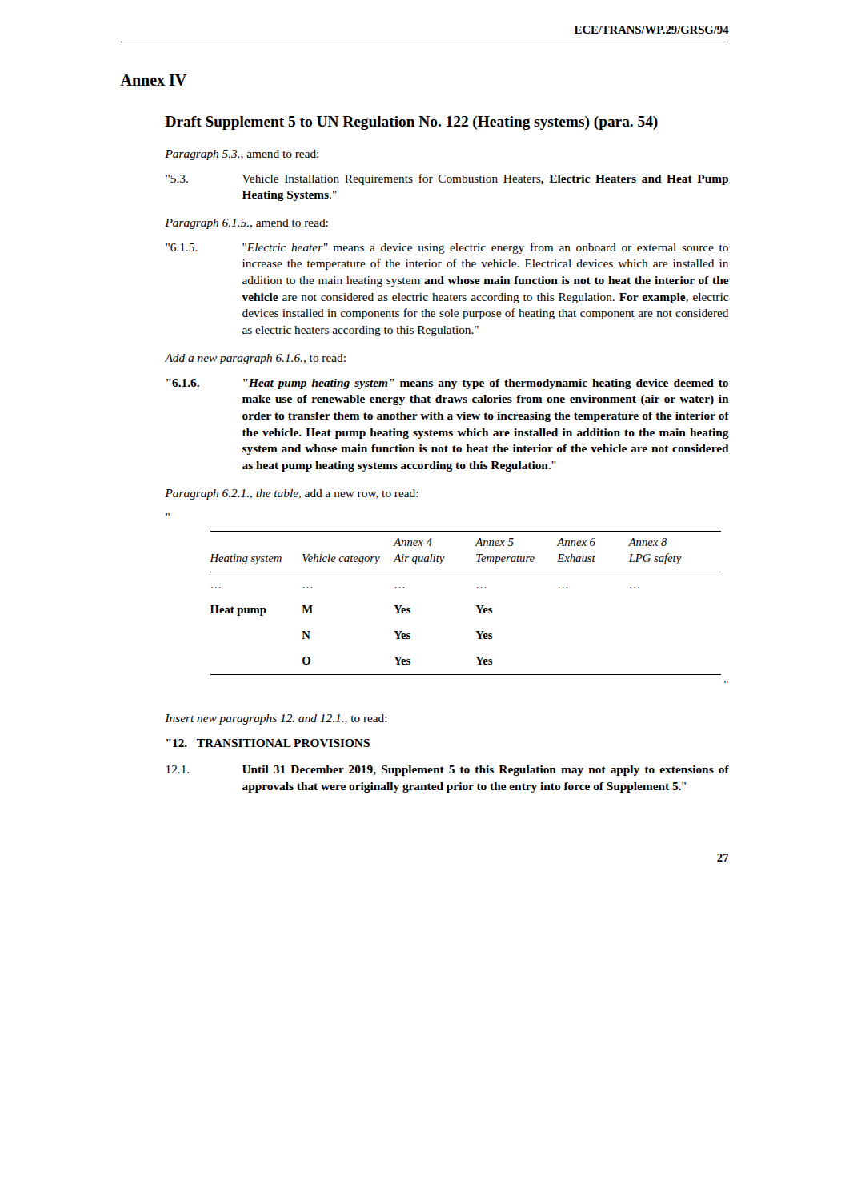ECE/TRANS/WP.29/GRSG/94
Annex IV
Draft Supplement 5 to UN Regulation No. 122 (Heating systems) (para. 54)
Paragraph 5.3., amend to read:
"5.3.
Vehicle Installation Requirements for Combustion Heaters, Electric Heaters and Heat Pump Heating Systems."
Paragraph 6.1.5., amend to read:
"6.1.5.
"Electric heater" means a device using electric energy from an onboard or external source to increase the temperature of the interior of the vehicle. Electrical devices which are installed in addition to the main heating system and whose main function is not to heat the interior of the vehicle are not considered as electric heaters according to this Regulation. For example, electric devices installed in components for the sole purpose of heating that component are not considered as electric heaters according to this Regulation."
Add a new paragraph 6.1.6., to read:
"6.1.6.
"Heat pump heating system" means any type of thermodynamic heating device deemed to make use of renewable energy that draws calories from one environment (air or water) in order to transfer them to another with a view to increasing the temperature of the interior of the vehicle. Heat pump heating systems which are installed in addition to the main heating system and whose main function is not to heat the interior of the vehicle are not considered as heat pump heating systems according to this Regulation."
Paragraph 6.2.1., the table, add a new row, to read:
"
| Heating system | Vehicle category | Annex 4 Air quality | Annex 5 Temperature | Annex 6 Exhaust | Annex 8 LPG safety |
| --- | --- | --- | --- | --- | --- |
| … | … | … | … | … | … |
| Heat pump | M | Yes | Yes | | |
| | N | Yes | Yes | | |
| | O | Yes | Yes | | |
"
Insert new paragraphs 12. and 12.1., to read:
"12. TRANSITIONAL PROVISIONS
12.1.
Until 31 December 2019, Supplement 5 to this Regulation may not apply to extensions of approvals that were originally granted prior to the entry into force of Supplement 5."
27